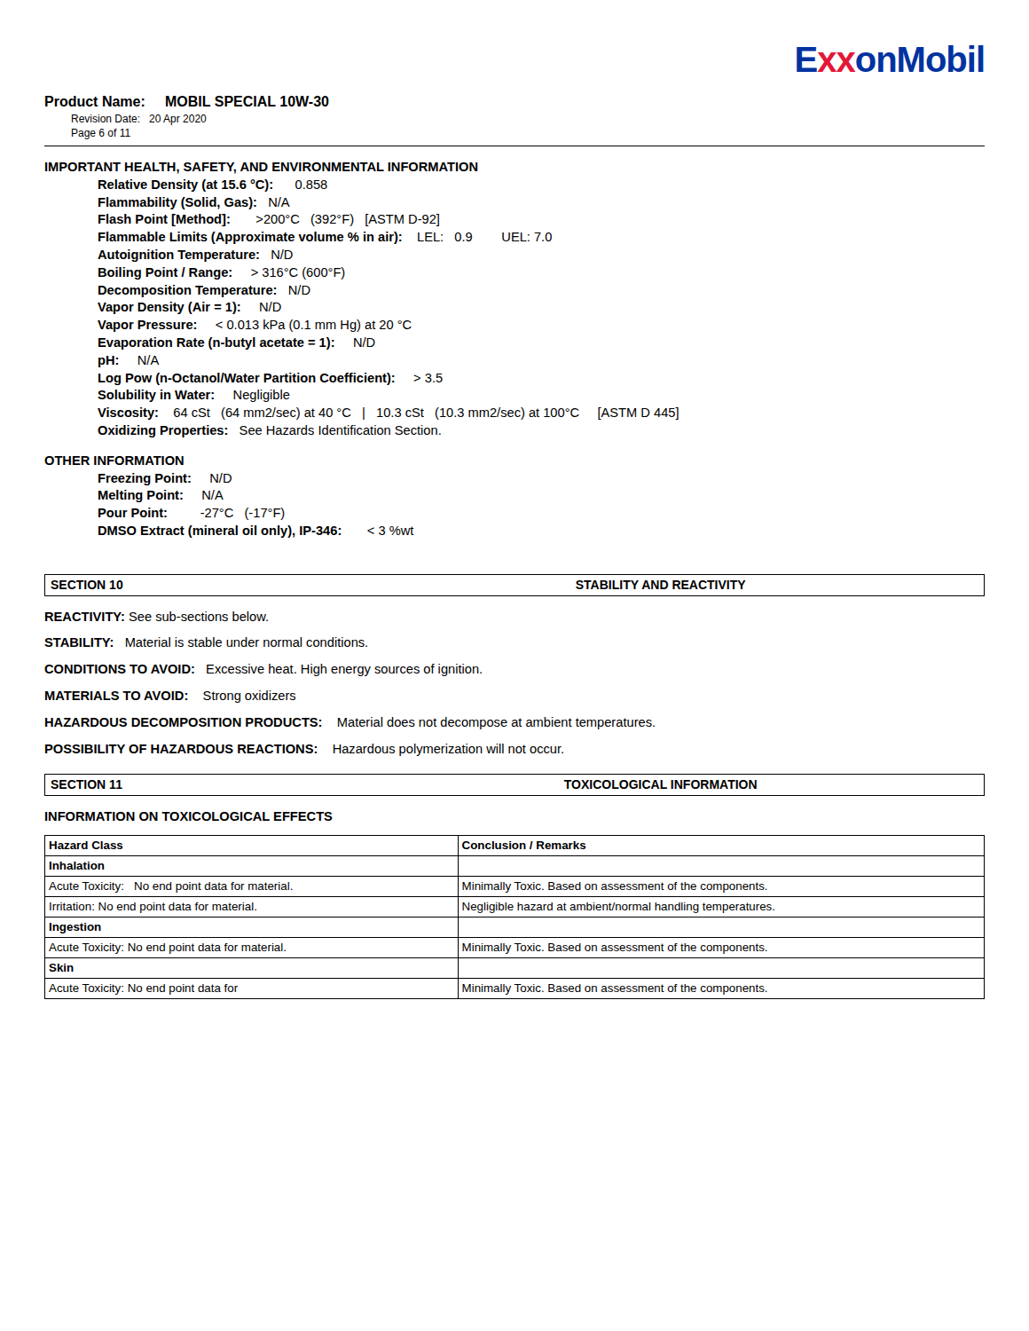ExxonMobil
Product Name: MOBIL SPECIAL 10W-30
Revision Date: 20 Apr 2020
Page 6 of 11
IMPORTANT HEALTH, SAFETY, AND ENVIRONMENTAL INFORMATION
Relative Density (at 15.6 °C): 0.858
Flammability (Solid, Gas): N/A
Flash Point [Method]: >200°C (392°F) [ASTM D-92]
Flammable Limits (Approximate volume % in air): LEL: 0.9 UEL: 7.0
Autoignition Temperature: N/D
Boiling Point / Range: > 316°C (600°F)
Decomposition Temperature: N/D
Vapor Density (Air = 1): N/D
Vapor Pressure: < 0.013 kPa (0.1 mm Hg) at 20 °C
Evaporation Rate (n-butyl acetate = 1): N/D
pH: N/A
Log Pow (n-Octanol/Water Partition Coefficient): > 3.5
Solubility in Water: Negligible
Viscosity: 64 cSt (64 mm2/sec) at 40 °C | 10.3 cSt (10.3 mm2/sec) at 100°C [ASTM D 445]
Oxidizing Properties: See Hazards Identification Section.
OTHER INFORMATION
Freezing Point: N/D
Melting Point: N/A
Pour Point: -27°C (-17°F)
DMSO Extract (mineral oil only), IP-346: < 3 %wt
SECTION 10
STABILITY AND REACTIVITY
REACTIVITY: See sub-sections below.
STABILITY: Material is stable under normal conditions.
CONDITIONS TO AVOID: Excessive heat. High energy sources of ignition.
MATERIALS TO AVOID: Strong oxidizers
HAZARDOUS DECOMPOSITION PRODUCTS: Material does not decompose at ambient temperatures.
POSSIBILITY OF HAZARDOUS REACTIONS: Hazardous polymerization will not occur.
SECTION 11
TOXICOLOGICAL INFORMATION
INFORMATION ON TOXICOLOGICAL EFFECTS
| Hazard Class | Conclusion / Remarks |
| --- | --- |
| Inhalation | |
| Acute Toxicity: No end point data for material. | Minimally Toxic. Based on assessment of the components. |
| Irritation: No end point data for material. | Negligible hazard at ambient/normal handling temperatures. |
| Ingestion | |
| Acute Toxicity: No end point data for material. | Minimally Toxic. Based on assessment of the components. |
| Skin | |
| Acute Toxicity: No end point data for | Minimally Toxic. Based on assessment of the components. |